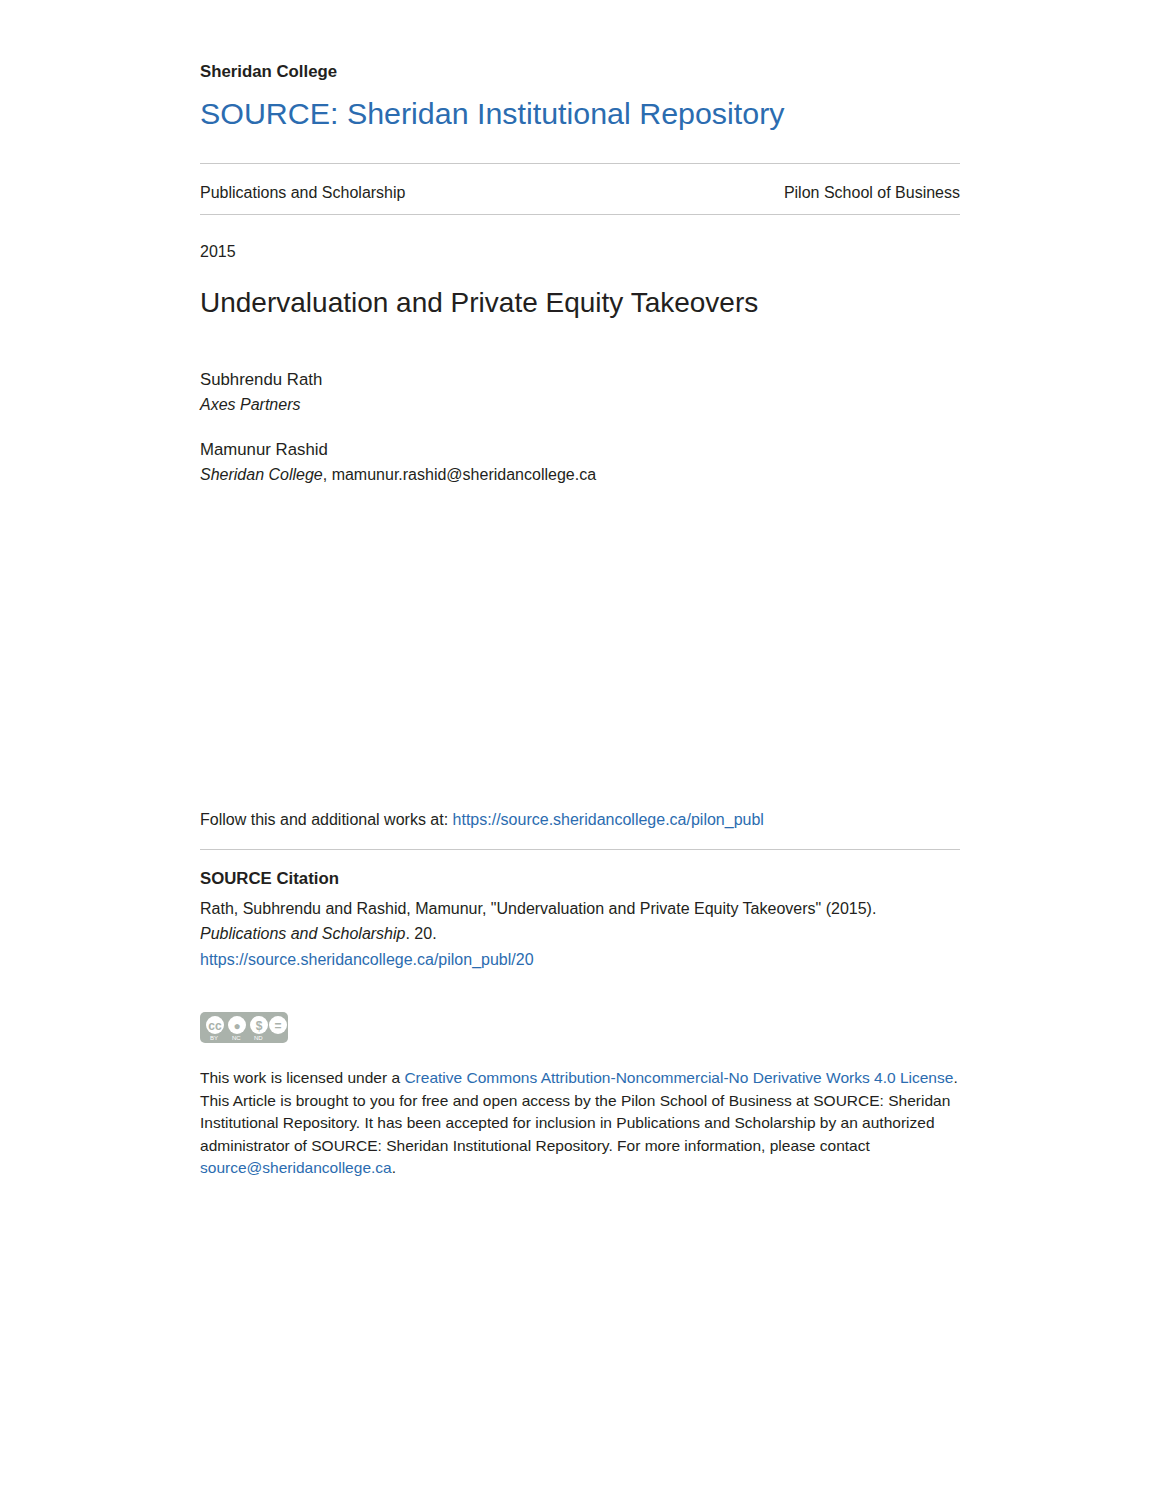Sheridan College
SOURCE: Sheridan Institutional Repository
Publications and Scholarship Pilon School of Business
2015
Undervaluation and Private Equity Takeovers
Subhrendu Rath
Axes Partners
Mamunur Rashid
Sheridan College, mamunur.rashid@sheridancollege.ca
Follow this and additional works at: https://source.sheridancollege.ca/pilon_publ
SOURCE Citation
Rath, Subhrendu and Rashid, Mamunur, "Undervaluation and Private Equity Takeovers" (2015).
Publications and Scholarship. 20.
https://source.sheridancollege.ca/pilon_publ/20
cc ● $ = BY NC ND
This work is licensed under a Creative Commons Attribution-Noncommercial-No Derivative Works 4.0 License. This Article is brought to you for free and open access by the Pilon School of Business at SOURCE: Sheridan Institutional Repository. It has been accepted for inclusion in Publications and Scholarship by an authorized administrator of SOURCE: Sheridan Institutional Repository. For more information, please contact source@sheridancollege.ca.